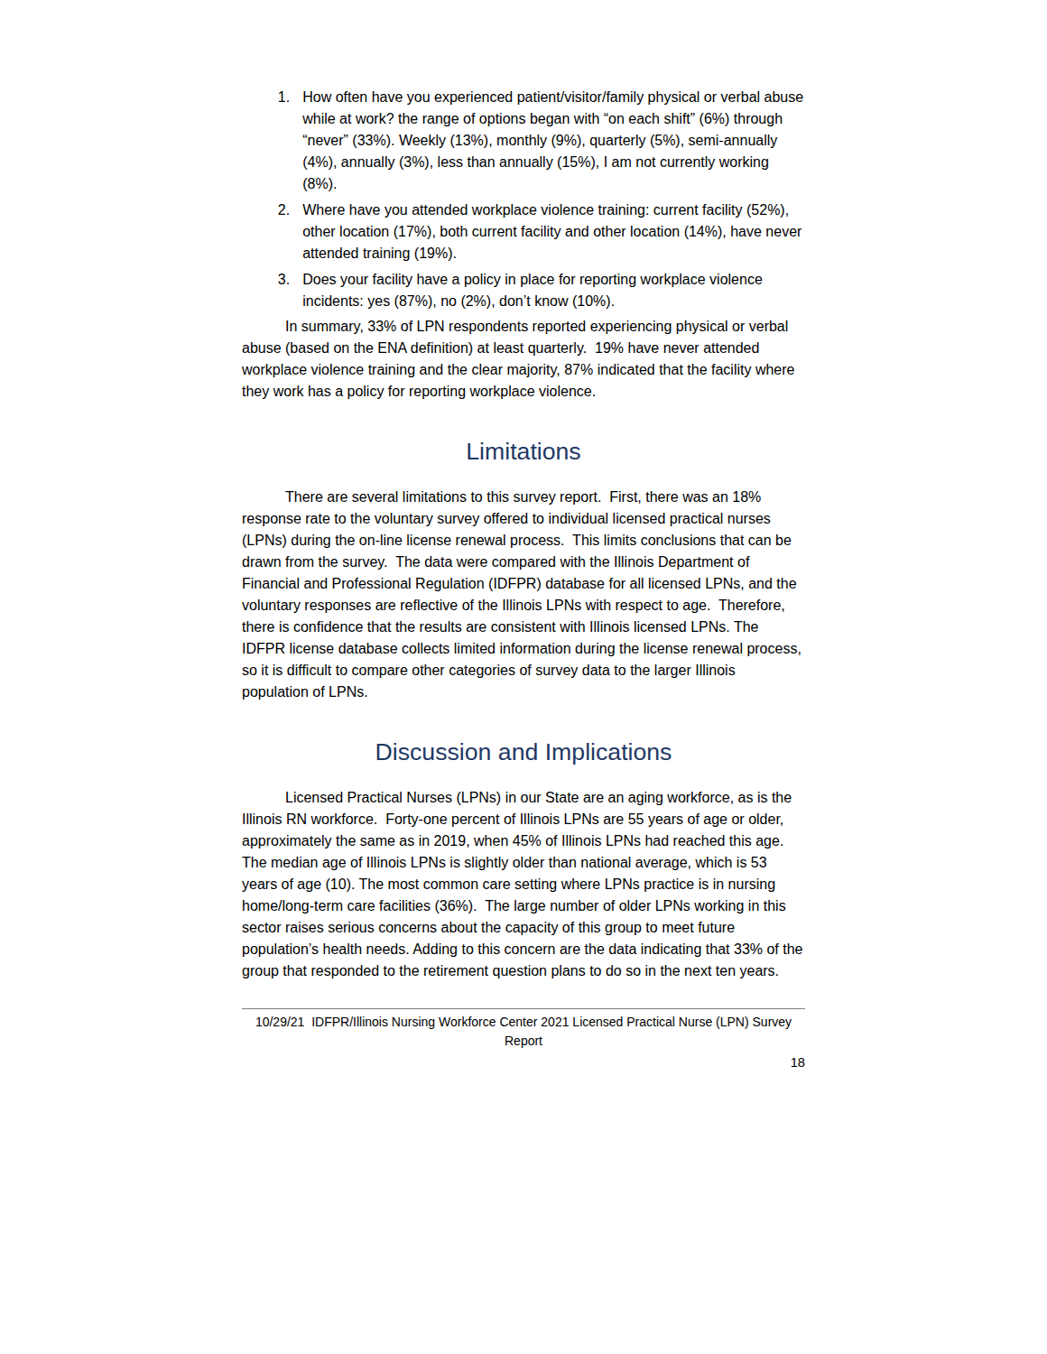How often have you experienced patient/visitor/family physical or verbal abuse while at work? the range of options began with “on each shift” (6%) through “never” (33%). Weekly (13%), monthly (9%), quarterly (5%), semi-annually (4%), annually (3%), less than annually (15%), I am not currently working (8%).
Where have you attended workplace violence training: current facility (52%), other location (17%), both current facility and other location (14%), have never attended training (19%).
Does your facility have a policy in place for reporting workplace violence incidents: yes (87%), no (2%), don’t know (10%).
In summary, 33% of LPN respondents reported experiencing physical or verbal abuse (based on the ENA definition) at least quarterly. 19% have never attended workplace violence training and the clear majority, 87% indicated that the facility where they work has a policy for reporting workplace violence.
Limitations
There are several limitations to this survey report. First, there was an 18% response rate to the voluntary survey offered to individual licensed practical nurses (LPNs) during the on-line license renewal process. This limits conclusions that can be drawn from the survey. The data were compared with the Illinois Department of Financial and Professional Regulation (IDFPR) database for all licensed LPNs, and the voluntary responses are reflective of the Illinois LPNs with respect to age. Therefore, there is confidence that the results are consistent with Illinois licensed LPNs. The IDFPR license database collects limited information during the license renewal process, so it is difficult to compare other categories of survey data to the larger Illinois population of LPNs.
Discussion and Implications
Licensed Practical Nurses (LPNs) in our State are an aging workforce, as is the Illinois RN workforce. Forty-one percent of Illinois LPNs are 55 years of age or older, approximately the same as in 2019, when 45% of Illinois LPNs had reached this age. The median age of Illinois LPNs is slightly older than national average, which is 53 years of age (10). The most common care setting where LPNs practice is in nursing home/long-term care facilities (36%). The large number of older LPNs working in this sector raises serious concerns about the capacity of this group to meet future population’s health needs. Adding to this concern are the data indicating that 33% of the group that responded to the retirement question plans to do so in the next ten years.
10/29/21 IDFPR/Illinois Nursing Workforce Center 2021 Licensed Practical Nurse (LPN) Survey Report
18